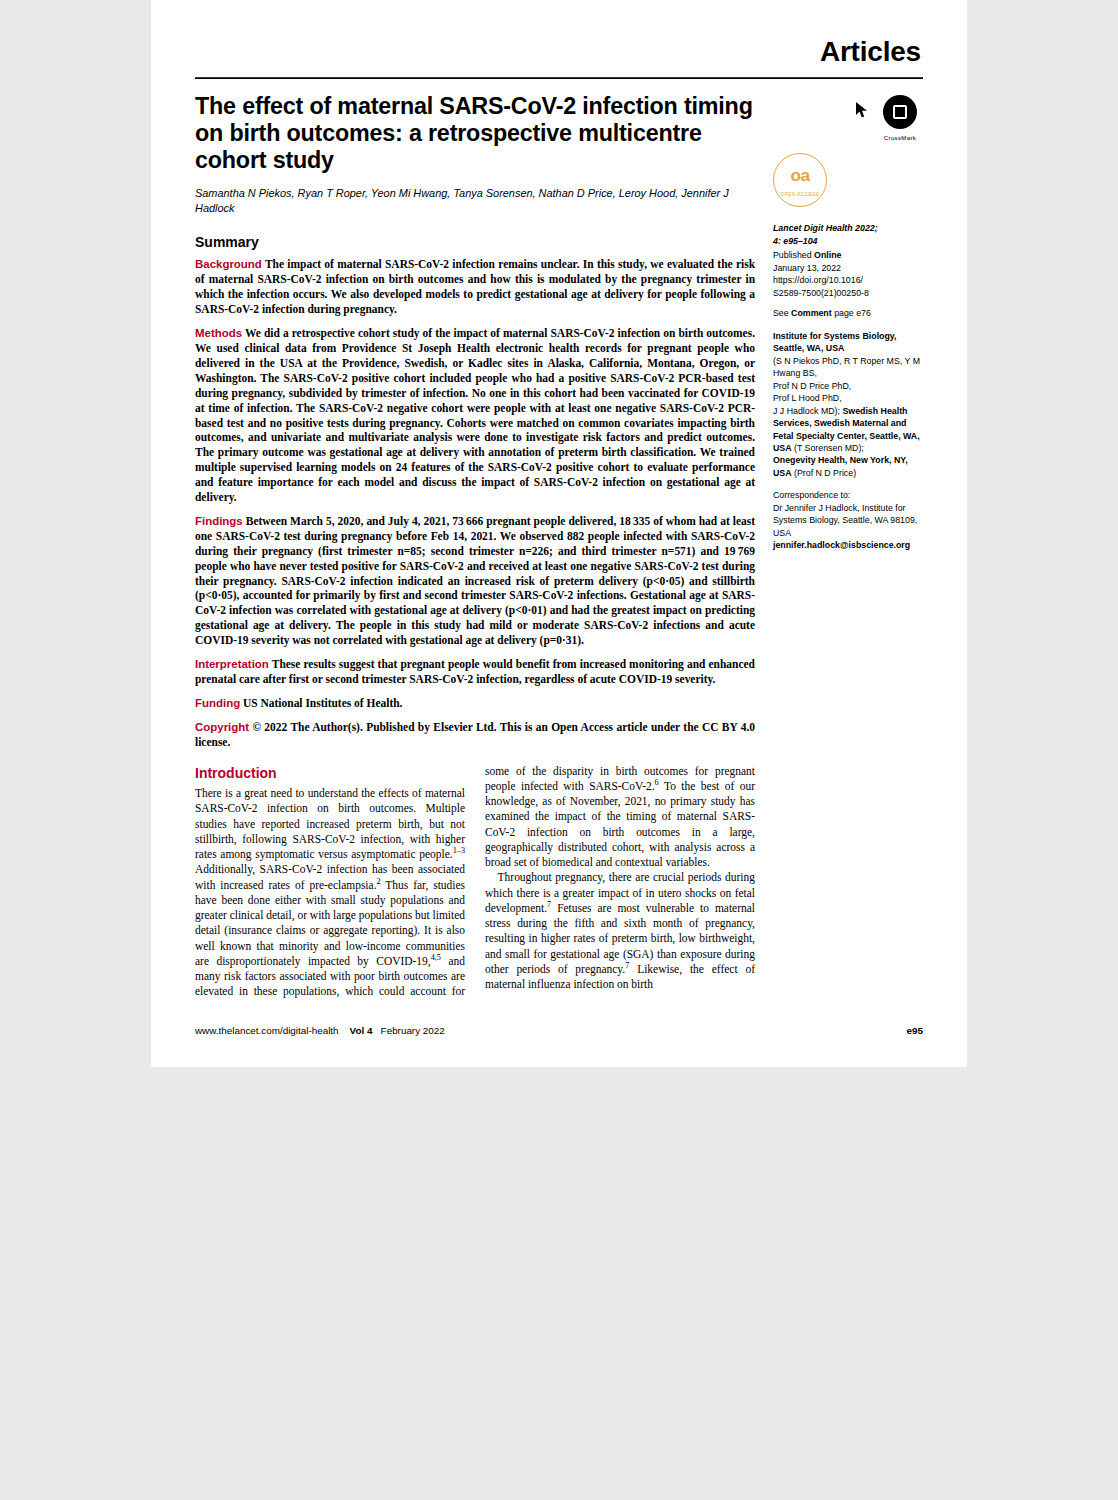Articles
The effect of maternal SARS-CoV-2 infection timing on birth outcomes: a retrospective multicentre cohort study
Samantha N Piekos, Ryan T Roper, Yeon Mi Hwang, Tanya Sorensen, Nathan D Price, Leroy Hood, Jennifer J Hadlock
Summary
Background The impact of maternal SARS-CoV-2 infection remains unclear. In this study, we evaluated the risk of maternal SARS-CoV-2 infection on birth outcomes and how this is modulated by the pregnancy trimester in which the infection occurs. We also developed models to predict gestational age at delivery for people following a SARS-CoV-2 infection during pregnancy.
Methods We did a retrospective cohort study of the impact of maternal SARS-CoV-2 infection on birth outcomes. We used clinical data from Providence St Joseph Health electronic health records for pregnant people who delivered in the USA at the Providence, Swedish, or Kadlec sites in Alaska, California, Montana, Oregon, or Washington. The SARS-CoV-2 positive cohort included people who had a positive SARS-CoV-2 PCR-based test during pregnancy, subdivided by trimester of infection. No one in this cohort had been vaccinated for COVID-19 at time of infection. The SARS-CoV-2 negative cohort were people with at least one negative SARS-CoV-2 PCR-based test and no positive tests during pregnancy. Cohorts were matched on common covariates impacting birth outcomes, and univariate and multivariate analysis were done to investigate risk factors and predict outcomes. The primary outcome was gestational age at delivery with annotation of preterm birth classification. We trained multiple supervised learning models on 24 features of the SARS-CoV-2 positive cohort to evaluate performance and feature importance for each model and discuss the impact of SARS-CoV-2 infection on gestational age at delivery.
Findings Between March 5, 2020, and July 4, 2021, 73 666 pregnant people delivered, 18 335 of whom had at least one SARS-CoV-2 test during pregnancy before Feb 14, 2021. We observed 882 people infected with SARS-CoV-2 during their pregnancy (first trimester n=85; second trimester n=226; and third trimester n=571) and 19 769 people who have never tested positive for SARS-CoV-2 and received at least one negative SARS-CoV-2 test during their pregnancy. SARS-CoV-2 infection indicated an increased risk of preterm delivery (p<0·05) and stillbirth (p<0·05), accounted for primarily by first and second trimester SARS-CoV-2 infections. Gestational age at SARS-CoV-2 infection was correlated with gestational age at delivery (p<0·01) and had the greatest impact on predicting gestational age at delivery. The people in this study had mild or moderate SARS-CoV-2 infections and acute COVID-19 severity was not correlated with gestational age at delivery (p=0·31).
Interpretation These results suggest that pregnant people would benefit from increased monitoring and enhanced prenatal care after first or second trimester SARS-CoV-2 infection, regardless of acute COVID-19 severity.
Funding US National Institutes of Health.
Copyright © 2022 The Author(s). Published by Elsevier Ltd. This is an Open Access article under the CC BY 4.0 license.
Introduction
There is a great need to understand the effects of maternal SARS-CoV-2 infection on birth outcomes. Multiple studies have reported increased preterm birth, but not stillbirth, following SARS-CoV-2 infection, with higher rates among symptomatic versus asymptomatic people.1–3 Additionally, SARS-CoV-2 infection has been associated with increased rates of pre-eclampsia.2 Thus far, studies have been done either with small study populations and greater clinical detail, or with large populations but limited detail (insurance claims or aggregate reporting). It is also well known that minority and low-income communities are disproportionately impacted by COVID-19,4,5 and many risk factors associated with poor birth outcomes are elevated in these populations, which could account for some of the disparity in birth outcomes for pregnant people infected with SARS-CoV-2.6 To the best of our knowledge, as of November, 2021, no primary study has examined the impact of the timing of maternal SARS-CoV-2 infection on birth outcomes in a large, geographically distributed cohort, with analysis across a broad set of biomedical and contextual variables.
Throughout pregnancy, there are crucial periods during which there is a greater impact of in utero shocks on fetal development.7 Fetuses are most vulnerable to maternal stress during the fifth and sixth month of pregnancy, resulting in higher rates of preterm birth, low birthweight, and small for gestational age (SGA) than exposure during other periods of pregnancy.7 Likewise, the effect of maternal influenza infection on birth
CrossMark
oa OPEN ACCESS
Lancet Digit Health 2022;
4: e95–104
Published Online
January 13, 2022
https://doi.org/10.1016/
S2589-7500(21)00250-8
See Comment page e76
Institute for Systems Biology, Seattle, WA, USA
(S N Piekos PhD, R T Roper MS, Y M Hwang BS,
Prof N D Price PhD,
Prof L Hood PhD,
J J Hadlock MD); Swedish Health Services, Swedish Maternal and Fetal Specialty Center, Seattle, WA, USA (T Sorensen MD);
Onegevity Health, New York, NY, USA (Prof N D Price)
Correspondence to:
Dr Jennifer J Hadlock, Institute for Systems Biology, Seattle, WA 98109, USA
jennifer.hadlock@isbscience.org
www.thelancet.com/digital-health Vol 4 February 2022
e95